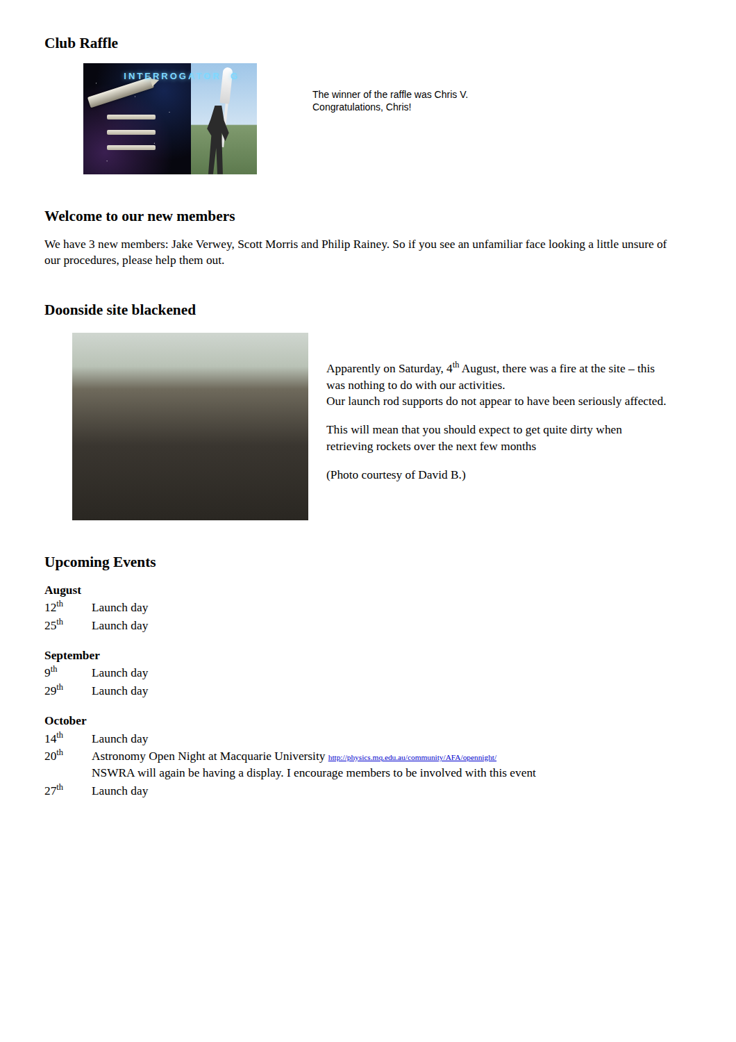Club Raffle
INTERROGATOR G
The winner of the raffle was Chris V.
Congratulations, Chris!
Welcome to our new members
We have 3 new members: Jake Verwey, Scott Morris and Philip Rainey. So if you see an unfamiliar face looking a little unsure of our procedures, please help them out.
Doonside site blackened
Apparently on Saturday, 4th August, there was a fire at the site – this was nothing to do with our activities.
Our launch rod supports do not appear to have been seriously affected.
This will mean that you should expect to get quite dirty when retrieving rockets over the next few months
(Photo courtesy of David B.)
Upcoming Events
August
| 12 th | Launch day |
| 25 th | Launch day |
September
| 9 th | Launch day |
| 29 th | Launch day |
October
| 14 th | Launch day |
| 20 th | Astronomy Open Night at Macquarie University http://physics.mq.edu.au/community/AFA/opennight/ NSWRA will again be having a display. I encourage members to be involved with this event |
| 27 th | Launch day |